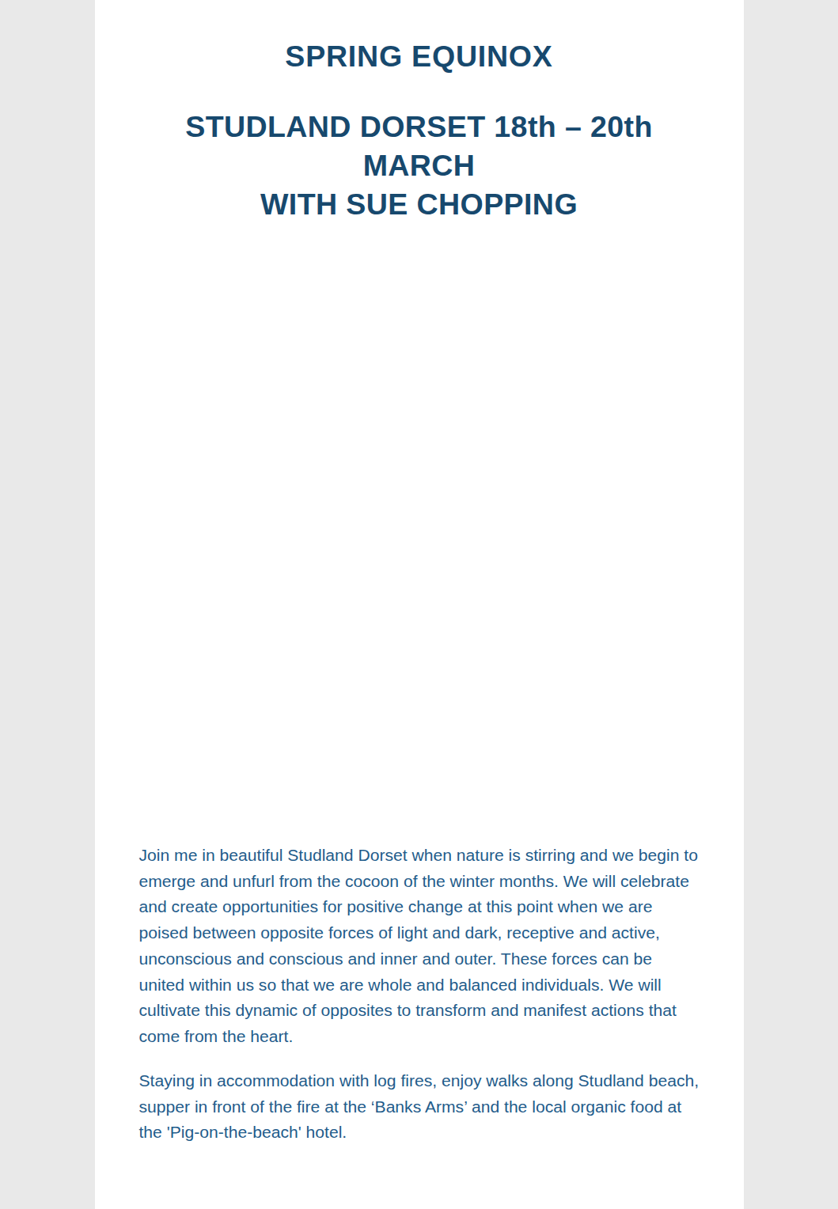SPRING EQUINOX
STUDLAND DORSET 18th – 20th MARCH
WITH SUE CHOPPING
Join me in beautiful Studland Dorset when nature is stirring and we begin to emerge and unfurl from the cocoon of the winter months. We will celebrate and create opportunities for positive change at this point when we are poised between opposite forces of light and dark, receptive and active, unconscious and conscious and inner and outer. These forces can be united within us so that we are whole and balanced individuals. We will cultivate this dynamic of opposites to transform and manifest actions that come from the heart.
Staying in accommodation with log fires, enjoy walks along Studland beach, supper in front of the fire at the ‘Banks Arms’ and the local organic food at the 'Pig-on-the-beach' hotel.